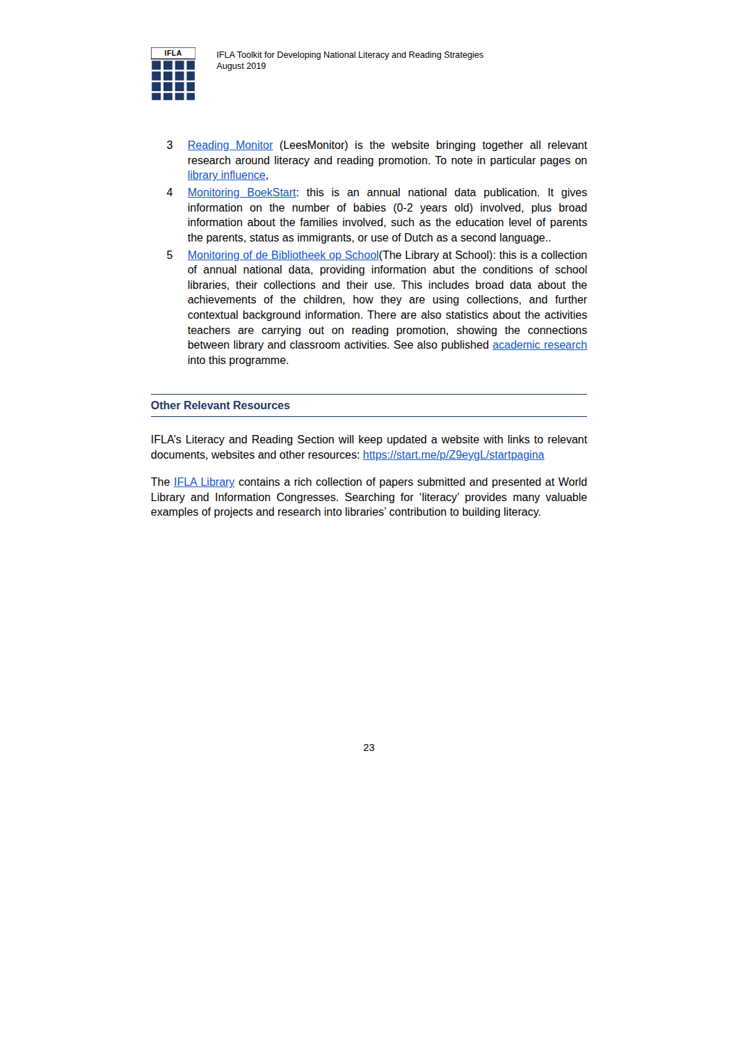IFLA
IFLA Toolkit for Developing National Literacy and Reading Strategies August 2019
3 Reading Monitor (LeesMonitor) is the website bringing together all relevant research around literacy and reading promotion. To note in particular pages on library influence,
4 Monitoring BoekStart: this is an annual national data publication. It gives information on the number of babies (0-2 years old) involved, plus broad information about the families involved, such as the education level of parents the parents, status as immigrants, or use of Dutch as a second language..
5 Monitoring of de Bibliotheek op School(The Library at School): this is a collection of annual national data, providing information abut the conditions of school libraries, their collections and their use. This includes broad data about the achievements of the children, how they are using collections, and further contextual background information. There are also statistics about the activities teachers are carrying out on reading promotion, showing the connections between library and classroom activities. See also published academic research into this programme.
Other Relevant Resources
IFLA’s Literacy and Reading Section will keep updated a website with links to relevant documents, websites and other resources: https://start.me/p/Z9eygL/startpagina
The IFLA Library contains a rich collection of papers submitted and presented at World Library and Information Congresses. Searching for ‘literacy’ provides many valuable examples of projects and research into libraries’ contribution to building literacy.
23